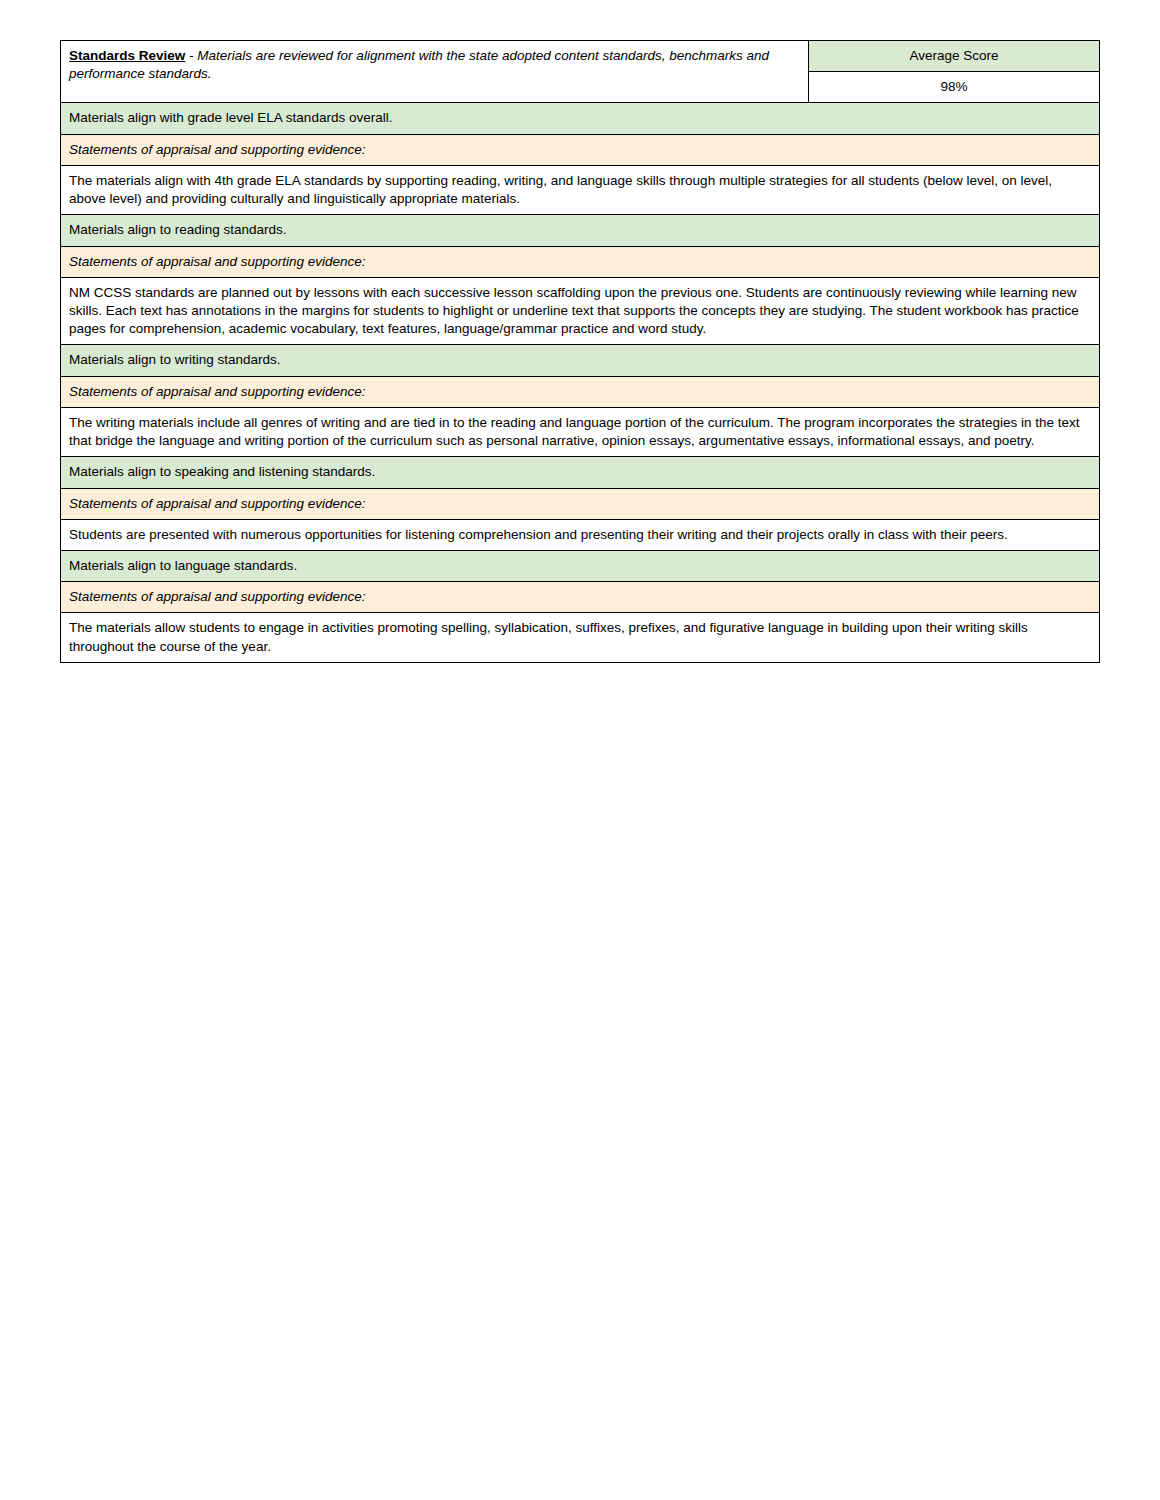| Standards Review - Materials are reviewed for alignment with the state adopted content standards, benchmarks and performance standards. | Average Score |
| 98% |
| Materials align with grade level ELA standards overall. |
| Statements of appraisal and supporting evidence: |
| The materials align with 4th grade ELA standards by supporting reading, writing, and language skills through multiple strategies for all students (below level, on level, above level) and providing culturally and linguistically appropriate materials. |
| Materials align to reading standards. |
| Statements of appraisal and supporting evidence: |
| NM CCSS standards are planned out by lessons with each successive lesson scaffolding upon the previous one. Students are continuously reviewing while learning new skills. Each text has annotations in the margins for students to highlight or underline text that supports the concepts they are studying. The student workbook has practice pages for comprehension, academic vocabulary, text features, language/grammar practice and word study. |
| Materials align to writing standards. |
| Statements of appraisal and supporting evidence: |
| The writing materials include all genres of writing and are tied in to the reading and language portion of the curriculum. The program incorporates the strategies in the text that bridge the language and writing portion of the curriculum such as personal narrative, opinion essays, argumentative essays, informational essays, and poetry. |
| Materials align to speaking and listening standards. |
| Statements of appraisal and supporting evidence: |
| Students are presented with numerous opportunities for listening comprehension and presenting their writing and their projects orally in class with their peers. |
| Materials align to language standards. |
| Statements of appraisal and supporting evidence: |
| The materials allow students to engage in activities promoting spelling, syllabication, suffixes, prefixes, and figurative language in building upon their writing skills throughout the course of the year. |